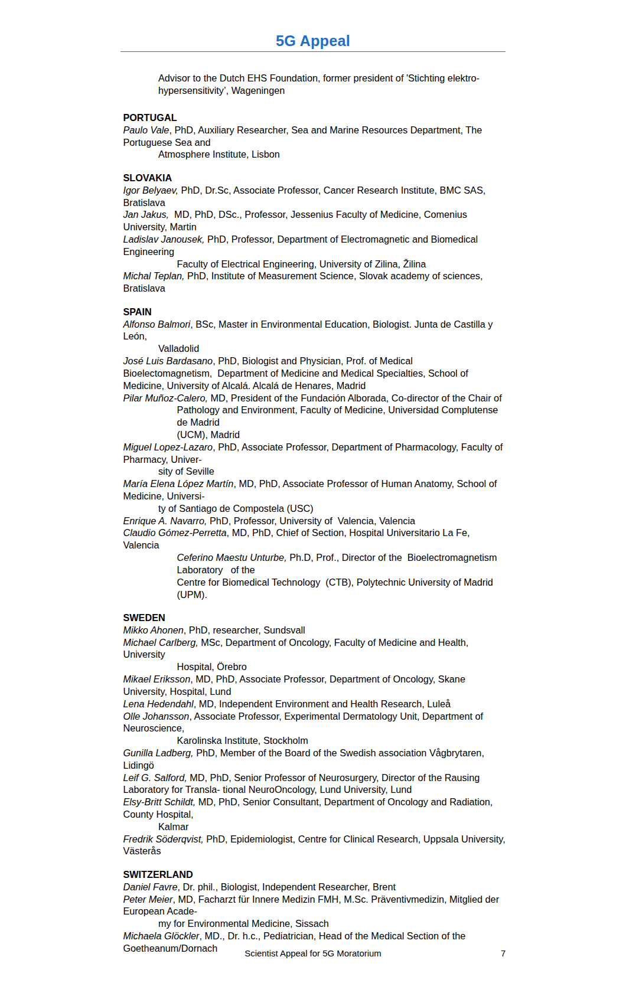5G Appeal
Advisor to the Dutch EHS Foundation, former president of 'Stichting elektro-
hypersensitivity’, Wageningen
PORTUGAL
Paulo Vale, PhD, Auxiliary Researcher, Sea and Marine Resources Department, The Portuguese Sea and Atmosphere Institute, Lisbon
SLOVAKIA
Igor Belyaev, PhD, Dr.Sc, Associate Professor, Cancer Research Institute, BMC SAS, Bratislava
Jan Jakus, MD, PhD, DSc., Professor, Jessenius Faculty of Medicine, Comenius University, Martin
Ladislav Janousek, PhD, Professor, Department of Electromagnetic and Biomedical Engineering Faculty of Electrical Engineering, University of Zilina, Žilina
Michal Teplan, PhD, Institute of Measurement Science, Slovak academy of sciences, Bratislava
SPAIN
Alfonso Balmori, BSc, Master in Environmental Education, Biologist. Junta de Castilla y León, Valladolid
José Luis Bardasano, PhD, Biologist and Physician, Prof. of Medical Bioelectomagnetism, Department of Medicine and Medical Specialties, School of Medicine, University of Alcalá. Alcalá de Henares, Madrid
Pilar Muñoz-Calero, MD, President of the Fundación Alborada, Co-director of the Chair of Pathology and Environment, Faculty of Medicine, Universidad Complutense de Madrid (UCM), Madrid
Miguel Lopez-Lazaro, PhD, Associate Professor, Department of Pharmacology, Faculty of Pharmacy, Univer- sity of Seville
María Elena López Martín, MD, PhD, Associate Professor of Human Anatomy, School of Medicine, Universi- ty of Santiago de Compostela (USC)
Enrique A. Navarro, PhD, Professor, University of Valencia, Valencia
Claudio Gómez-Perretta, MD, PhD, Chief of Section, Hospital Universitario La Fe, Valencia Ceferino Maestu Unturbe, Ph.D, Prof., Director of the Bioelectromagnetism Laboratory of the Centre for Biomedical Technology (CTB), Polytechnic University of Madrid (UPM).
SWEDEN
Mikko Ahonen, PhD, researcher, Sundsvall
Michael Carlberg, MSc, Department of Oncology, Faculty of Medicine and Health, University Hospital, Örebro
Mikael Eriksson, MD, PhD, Associate Professor, Department of Oncology, Skane University, Hospital, Lund
Lena Hedendahl, MD, Independent Environment and Health Research, Luleå
Olle Johansson, Associate Professor, Experimental Dermatology Unit, Department of Neuroscience, Karolinska Institute, Stockholm
Gunilla Ladberg, PhD, Member of the Board of the Swedish association Vågbrytaren, Lidingö
Leif G. Salford, MD, PhD, Senior Professor of Neurosurgery, Director of the Rausing Laboratory for Transla- tional NeuroOncology, Lund University, Lund
Elsy-Britt Schildt, MD, PhD, Senior Consultant, Department of Oncology and Radiation, County Hospital, Kalmar
Fredrik Söderqvist, PhD, Epidemiologist, Centre for Clinical Research, Uppsala University, Västerås
SWITZERLAND
Daniel Favre, Dr. phil., Biologist, Independent Researcher, Brent
Peter Meier, MD, Facharzt für Innere Medizin FMH, M.Sc. Präventivmedizin, Mitglied der European Acade- my for Environmental Medicine, Sissach
Michaela Glöckler, MD., Dr. h.c., Pediatrician, Head of the Medical Section of the Goetheanum/Dornach
Scientist Appeal for 5G Moratorium 7